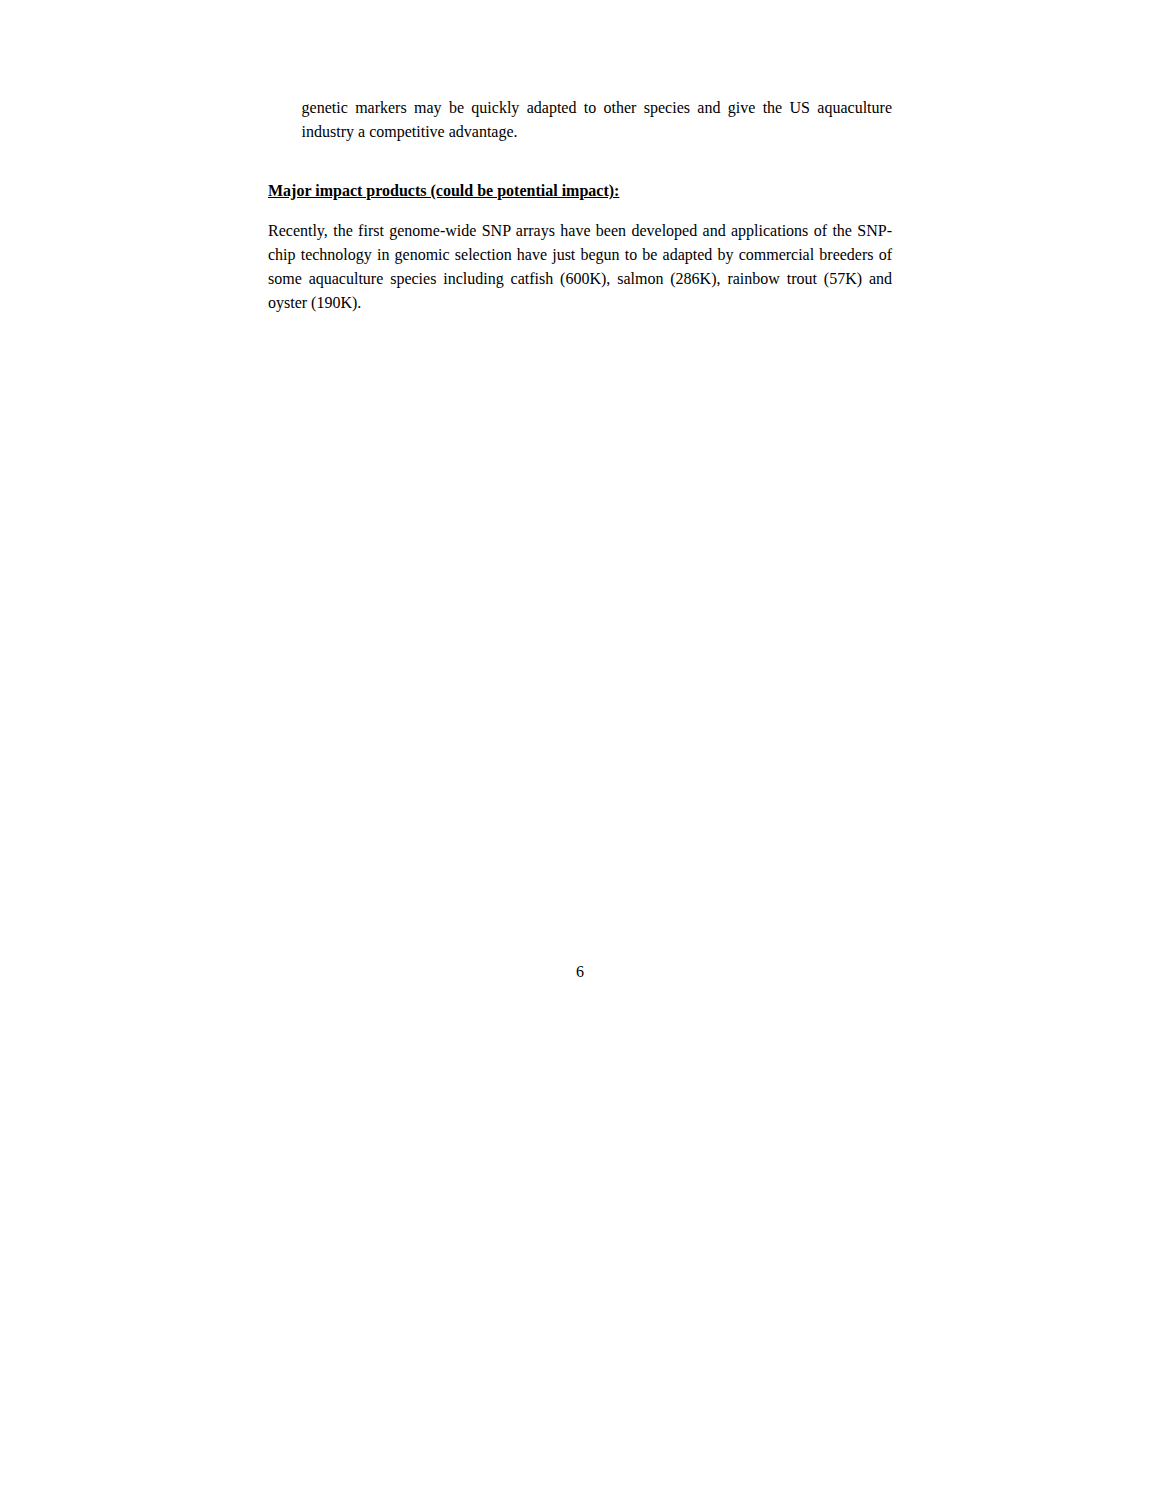genetic markers may be quickly adapted to other species and give the US aquaculture industry a competitive advantage.
Major impact products (could be potential impact):
Recently, the first genome-wide SNP arrays have been developed and applications of the SNP-chip technology in genomic selection have just begun to be adapted by commercial breeders of some aquaculture species including catfish (600K), salmon (286K), rainbow trout (57K) and oyster (190K).
6